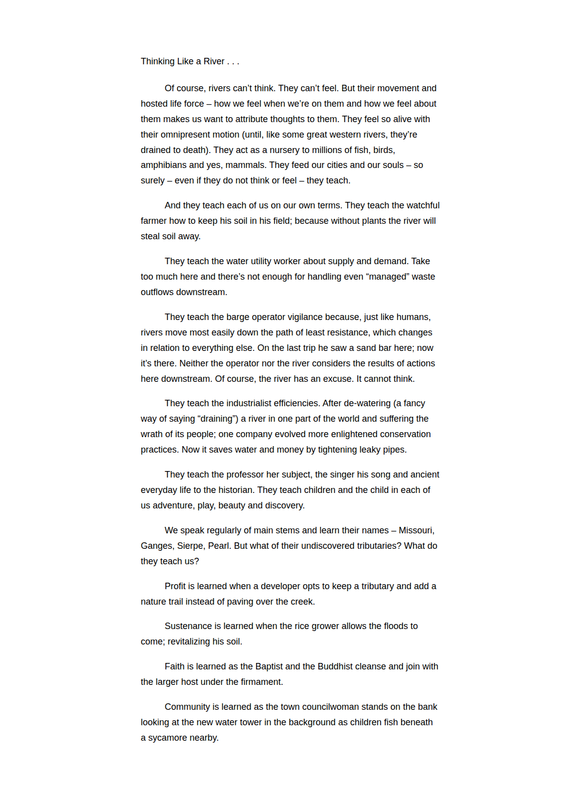Thinking Like a River . . .
Of course, rivers can’t think. They can’t feel. But their movement and hosted life force – how we feel when we’re on them and how we feel about them makes us want to attribute thoughts to them. They feel so alive with their omnipresent motion (until, like some great western rivers, they’re drained to death). They act as a nursery to millions of fish, birds, amphibians and yes, mammals. They feed our cities and our souls – so surely – even if they do not think or feel – they teach.
And they teach each of us on our own terms. They teach the watchful farmer how to keep his soil in his field; because without plants the river will steal soil away.
They teach the water utility worker about supply and demand. Take too much here and there’s not enough for handling even “managed” waste outflows downstream.
They teach the barge operator vigilance because, just like humans, rivers move most easily down the path of least resistance, which changes in relation to everything else. On the last trip he saw a sand bar here; now it’s there. Neither the operator nor the river considers the results of actions here downstream. Of course, the river has an excuse. It cannot think.
They teach the industrialist efficiencies. After de-watering (a fancy way of saying “draining”) a river in one part of the world and suffering the wrath of its people; one company evolved more enlightened conservation practices. Now it saves water and money by tightening leaky pipes.
They teach the professor her subject, the singer his song and ancient everyday life to the historian. They teach children and the child in each of us adventure, play, beauty and discovery.
We speak regularly of main stems and learn their names – Missouri, Ganges, Sierpe, Pearl. But what of their undiscovered tributaries? What do they teach us?
Profit is learned when a developer opts to keep a tributary and add a nature trail instead of paving over the creek.
Sustenance is learned when the rice grower allows the floods to come; revitalizing his soil.
Faith is learned as the Baptist and the Buddhist cleanse and join with the larger host under the firmament.
Community is learned as the town councilwoman stands on the bank looking at the new water tower in the background as children fish beneath a sycamore nearby.